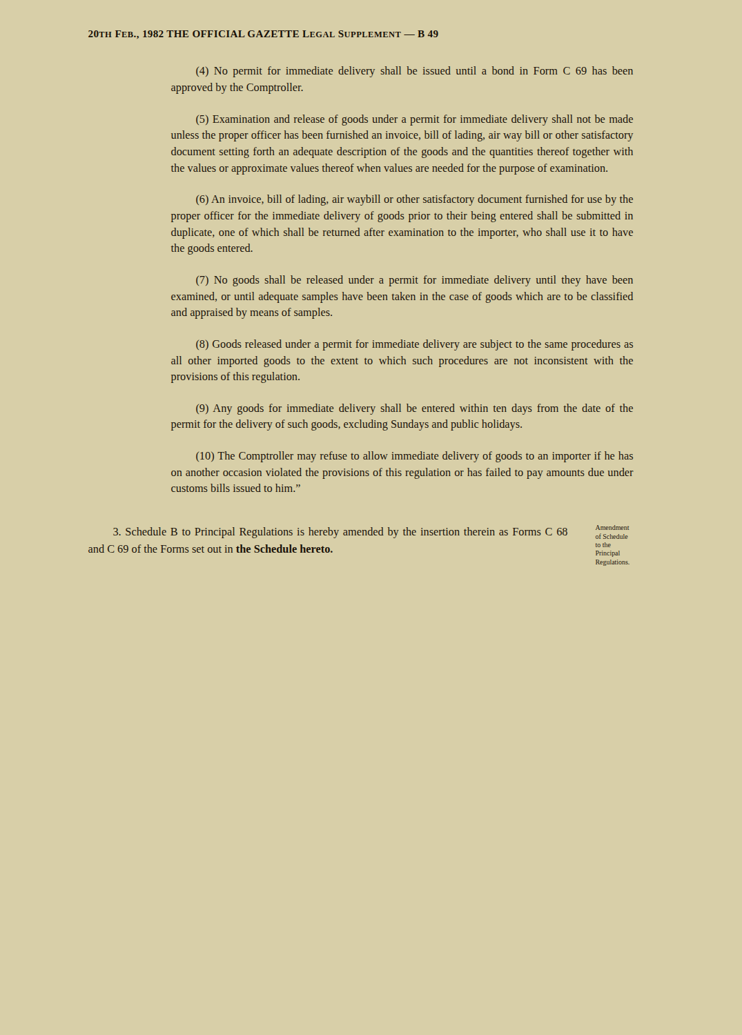20TH FEB., 1982 THE OFFICIAL GAZETTE LEGAL SUPPLEMENT — B 49
(4) No permit for immediate delivery shall be issued until a bond in Form C 69 has been approved by the Comptroller.
(5) Examination and release of goods under a permit for immediate delivery shall not be made unless the proper officer has been furnished an invoice, bill of lading, air way bill or other satisfactory document setting forth an adequate description of the goods and the quantities thereof together with the values or approximate values thereof when values are needed for the purpose of examination.
(6) An invoice, bill of lading, air waybill or other satisfactory document furnished for use by the proper officer for the immediate delivery of goods prior to their being entered shall be submitted in duplicate, one of which shall be returned after examination to the importer, who shall use it to have the goods entered.
(7) No goods shall be released under a permit for immediate delivery until they have been examined, or until adequate samples have been taken in the case of goods which are to be classified and appraised by means of samples.
(8) Goods released under a permit for immediate delivery are subject to the same procedures as all other imported goods to the extent to which such procedures are not inconsistent with the provisions of this regulation.
(9) Any goods for immediate delivery shall be entered within ten days from the date of the permit for the delivery of such goods, excluding Sundays and public holidays.
(10) The Comptroller may refuse to allow immediate delivery of goods to an importer if he has on another occasion violated the provisions of this regulation or has failed to pay amounts due under customs bills issued to him.”
3. Schedule B to Principal Regulations is hereby amended by the insertion therein as Forms C 68 and C 69 of the Forms set out in the Schedule hereto.
Amendment
of Schedule
to the
Principal
Regulations.